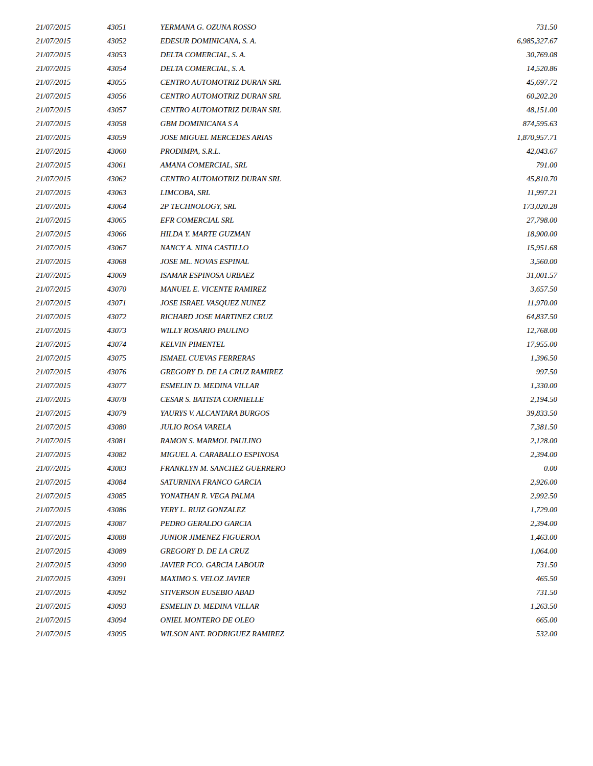| 21/07/2015 | 43051 | YERMANA G. OZUNA ROSSO | 731.50 |
| 21/07/2015 | 43052 | EDESUR DOMINICANA, S. A. | 6,985,327.67 |
| 21/07/2015 | 43053 | DELTA COMERCIAL, S. A. | 30,769.08 |
| 21/07/2015 | 43054 | DELTA COMERCIAL, S. A. | 14,520.86 |
| 21/07/2015 | 43055 | CENTRO AUTOMOTRIZ DURAN SRL | 45,697.72 |
| 21/07/2015 | 43056 | CENTRO AUTOMOTRIZ DURAN SRL | 60,202.20 |
| 21/07/2015 | 43057 | CENTRO AUTOMOTRIZ DURAN SRL | 48,151.00 |
| 21/07/2015 | 43058 | GBM DOMINICANA S A | 874,595.63 |
| 21/07/2015 | 43059 | JOSE MIGUEL MERCEDES ARIAS | 1,870,957.71 |
| 21/07/2015 | 43060 | PRODIMPA, S.R.L. | 42,043.67 |
| 21/07/2015 | 43061 | AMANA COMERCIAL, SRL | 791.00 |
| 21/07/2015 | 43062 | CENTRO AUTOMOTRIZ DURAN SRL | 45,810.70 |
| 21/07/2015 | 43063 | LIMCOBA, SRL | 11,997.21 |
| 21/07/2015 | 43064 | 2P TECHNOLOGY, SRL | 173,020.28 |
| 21/07/2015 | 43065 | EFR COMERCIAL SRL | 27,798.00 |
| 21/07/2015 | 43066 | HILDA Y. MARTE GUZMAN | 18,900.00 |
| 21/07/2015 | 43067 | NANCY A. NINA CASTILLO | 15,951.68 |
| 21/07/2015 | 43068 | JOSE ML. NOVAS ESPINAL | 3,560.00 |
| 21/07/2015 | 43069 | ISAMAR ESPINOSA URBAEZ | 31,001.57 |
| 21/07/2015 | 43070 | MANUEL E. VICENTE RAMIREZ | 3,657.50 |
| 21/07/2015 | 43071 | JOSE ISRAEL VASQUEZ NUNEZ | 11,970.00 |
| 21/07/2015 | 43072 | RICHARD JOSE MARTINEZ CRUZ | 64,837.50 |
| 21/07/2015 | 43073 | WILLY ROSARIO PAULINO | 12,768.00 |
| 21/07/2015 | 43074 | KELVIN PIMENTEL | 17,955.00 |
| 21/07/2015 | 43075 | ISMAEL CUEVAS FERRERAS | 1,396.50 |
| 21/07/2015 | 43076 | GREGORY D. DE LA CRUZ RAMIREZ | 997.50 |
| 21/07/2015 | 43077 | ESMELIN D. MEDINA VILLAR | 1,330.00 |
| 21/07/2015 | 43078 | CESAR S. BATISTA CORNIELLE | 2,194.50 |
| 21/07/2015 | 43079 | YAURYS V. ALCANTARA BURGOS | 39,833.50 |
| 21/07/2015 | 43080 | JULIO ROSA VARELA | 7,381.50 |
| 21/07/2015 | 43081 | RAMON S. MARMOL PAULINO | 2,128.00 |
| 21/07/2015 | 43082 | MIGUEL A. CARABALLO ESPINOSA | 2,394.00 |
| 21/07/2015 | 43083 | FRANKLYN M. SANCHEZ GUERRERO | 0.00 |
| 21/07/2015 | 43084 | SATURNINA FRANCO GARCIA | 2,926.00 |
| 21/07/2015 | 43085 | YONATHAN R. VEGA PALMA | 2,992.50 |
| 21/07/2015 | 43086 | YERY L. RUIZ GONZALEZ | 1,729.00 |
| 21/07/2015 | 43087 | PEDRO GERALDO GARCIA | 2,394.00 |
| 21/07/2015 | 43088 | JUNIOR JIMENEZ FIGUEROA | 1,463.00 |
| 21/07/2015 | 43089 | GREGORY D. DE LA CRUZ | 1,064.00 |
| 21/07/2015 | 43090 | JAVIER FCO. GARCIA LABOUR | 731.50 |
| 21/07/2015 | 43091 | MAXIMO S. VELOZ JAVIER | 465.50 |
| 21/07/2015 | 43092 | STIVERSON EUSEBIO ABAD | 731.50 |
| 21/07/2015 | 43093 | ESMELIN D. MEDINA VILLAR | 1,263.50 |
| 21/07/2015 | 43094 | ONIEL MONTERO DE OLEO | 665.00 |
| 21/07/2015 | 43095 | WILSON ANT. RODRIGUEZ RAMIREZ | 532.00 |